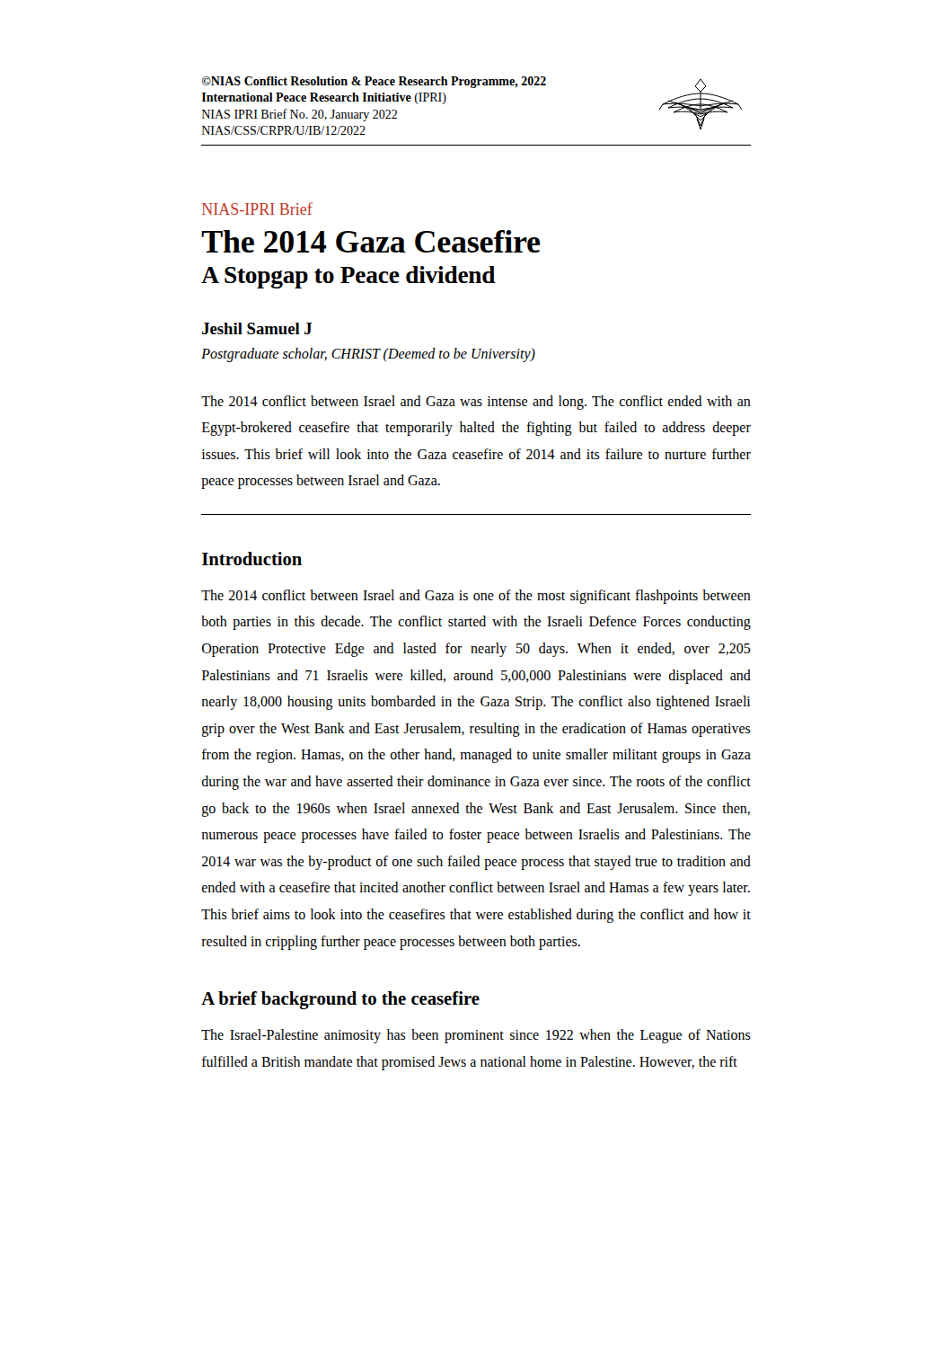©NIAS Conflict Resolution & Peace Research Programme, 2022
International Peace Research Initiative (IPRI)
NIAS IPRI Brief No. 20, January 2022
NIAS/CSS/CRPR/U/IB/12/2022
NIAS-IPRI Brief
The 2014 Gaza CeasefireA Stopgap to Peace dividend
Jeshil Samuel J
Postgraduate scholar, CHRIST (Deemed to be University)
The 2014 conflict between Israel and Gaza was intense and long. The conflict ended with an Egypt-brokered ceasefire that temporarily halted the fighting but failed to address deeper issues. This brief will look into the Gaza ceasefire of 2014 and its failure to nurture further peace processes between Israel and Gaza.
Introduction
The 2014 conflict between Israel and Gaza is one of the most significant flashpoints between both parties in this decade. The conflict started with the Israeli Defence Forces conducting Operation Protective Edge and lasted for nearly 50 days. When it ended, over 2,205 Palestinians and 71 Israelis were killed, around 5,00,000 Palestinians were displaced and nearly 18,000 housing units bombarded in the Gaza Strip. The conflict also tightened Israeli grip over the West Bank and East Jerusalem, resulting in the eradication of Hamas operatives from the region. Hamas, on the other hand, managed to unite smaller militant groups in Gaza during the war and have asserted their dominance in Gaza ever since. The roots of the conflict go back to the 1960s when Israel annexed the West Bank and East Jerusalem. Since then, numerous peace processes have failed to foster peace between Israelis and Palestinians. The 2014 war was the by-product of one such failed peace process that stayed true to tradition and ended with a ceasefire that incited another conflict between Israel and Hamas a few years later. This brief aims to look into the ceasefires that were established during the conflict and how it resulted in crippling further peace processes between both parties.
A brief background to the ceasefire
The Israel-Palestine animosity has been prominent since 1922 when the League of Nations fulfilled a British mandate that promised Jews a national home in Palestine. However, the rift